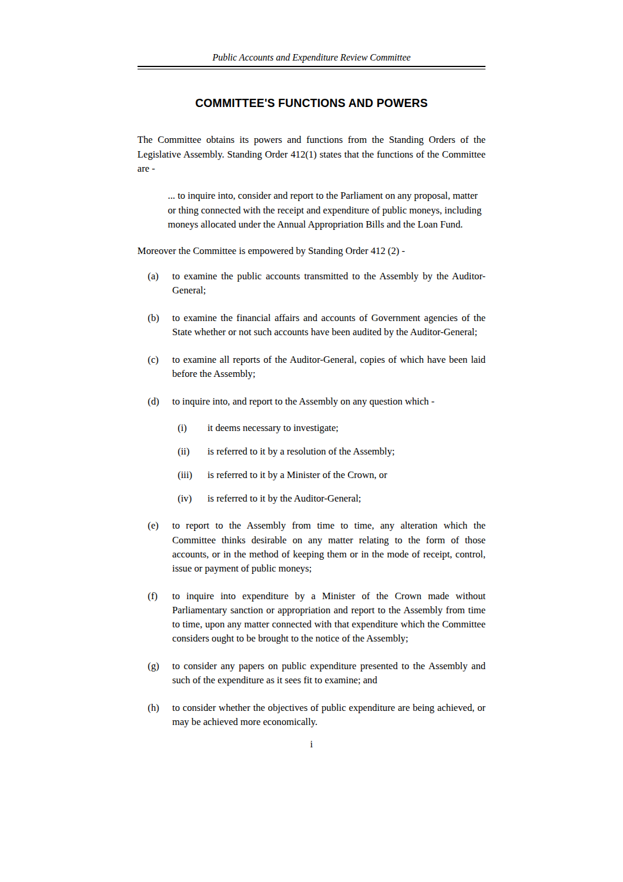Public Accounts and Expenditure Review Committee
COMMITTEE'S FUNCTIONS AND POWERS
The Committee obtains its powers and functions from the Standing Orders of the Legislative Assembly. Standing Order 412(1) states that the functions of the Committee are -
... to inquire into, consider and report to the Parliament on any proposal, matter or thing connected with the receipt and expenditure of public moneys, including moneys allocated under the Annual Appropriation Bills and the Loan Fund.
Moreover the Committee is empowered by Standing Order 412 (2) -
(a) to examine the public accounts transmitted to the Assembly by the Auditor-General;
(b) to examine the financial affairs and accounts of Government agencies of the State whether or not such accounts have been audited by the Auditor-General;
(c) to examine all reports of the Auditor-General, copies of which have been laid before the Assembly;
(d) to inquire into, and report to the Assembly on any question which -
(i) it deems necessary to investigate;
(ii) is referred to it by a resolution of the Assembly;
(iii) is referred to it by a Minister of the Crown, or
(iv) is referred to it by the Auditor-General;
(e) to report to the Assembly from time to time, any alteration which the Committee thinks desirable on any matter relating to the form of those accounts, or in the method of keeping them or in the mode of receipt, control, issue or payment of public moneys;
(f) to inquire into expenditure by a Minister of the Crown made without Parliamentary sanction or appropriation and report to the Assembly from time to time, upon any matter connected with that expenditure which the Committee considers ought to be brought to the notice of the Assembly;
(g) to consider any papers on public expenditure presented to the Assembly and such of the expenditure as it sees fit to examine; and
(h) to consider whether the objectives of public expenditure are being achieved, or may be achieved more economically.
i